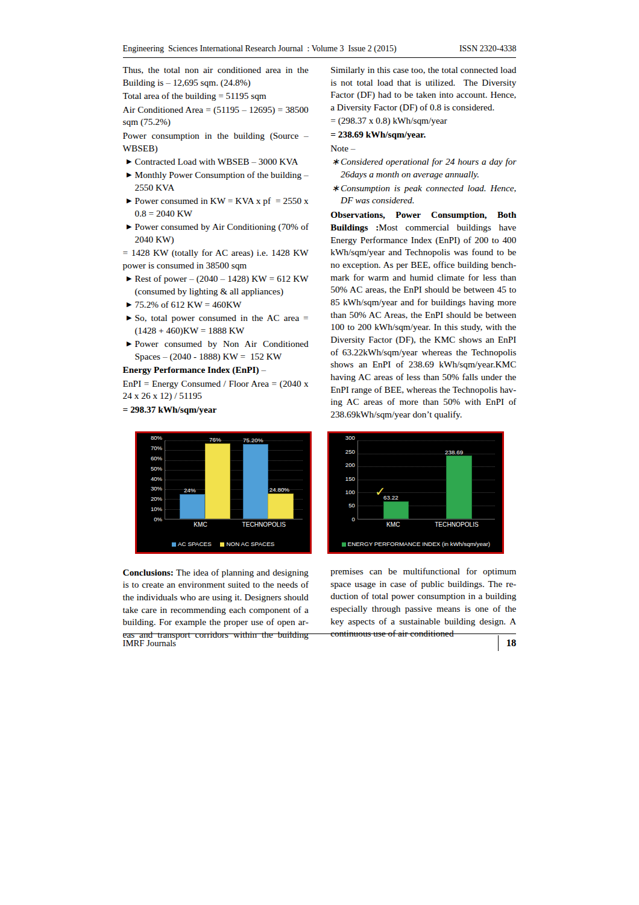Engineering Sciences International Research Journal : Volume 3 Issue 2 (2015)
ISSN 2320-4338
Thus, the total non air conditioned area in the Building is – 12,695 sqm. (24.8%)
Total area of the building = 51195 sqm
Air Conditioned Area = (51195 – 12695) = 38500 sqm (75.2%)
Power consumption in the building (Source – WBSEB)
Contracted Load with WBSEB – 3000 KVA
Monthly Power Consumption of the building – 2550 KVA
Power consumed in KW = KVA x pf = 2550 x 0.8 = 2040 KW
Power consumed by Air Conditioning (70% of 2040 KW)
= 1428 KW (totally for AC areas) i.e. 1428 KW power is consumed in 38500 sqm
Rest of power – (2040 – 1428) KW = 612 KW (consumed by lighting & all appliances)
75.2% of 612 KW = 460KW
So, total power consumed in the AC area = (1428 + 460)KW = 1888 KW
Power consumed by Non Air Conditioned Spaces – (2040 - 1888) KW = 152 KW
Energy Performance Index (EnPI) –
EnPI = Energy Consumed / Floor Area = (2040 x 24 x 26 x 12) / 51195
= 298.37 kWh/sqm/year
Similarly in this case too, the total connected load is not total load that is utilized. The Diversity Factor (DF) had to be taken into account. Hence, a Diversity Factor (DF) of 0.8 is considered.
= (298.37 x 0.8) kWh/sqm/year
= 238.69 kWh/sqm/year.
Note –
Considered operational for 24 hours a day for 26days a month on average annually.
Consumption is peak connected load. Hence, DF was considered.
Observations, Power Consumption, Both Buildings : Most commercial buildings have Energy Performance Index (EnPI) of 200 to 400 kWh/sqm/year and Technopolis was found to be no exception. As per BEE, office building benchmark for warm and humid climate for less than 50% AC areas, the EnPI should be between 45 to 85 kWh/sqm/year and for buildings having more than 50% AC Areas, the EnPI should be between 100 to 200 kWh/sqm/year. In this study, with the Diversity Factor (DF), the KMC shows an EnPI of 63.22kWh/sqm/year whereas the Technopolis shows an EnPI of 238.69 kWh/sqm/year.KMC having AC areas of less than 50% falls under the EnPI range of BEE, whereas the Technopolis having AC areas of more than 50% with EnPI of 238.69kWh/sqm/year don’t qualify.
80% 70% 60% 50% 40% 30% 20% 10% 0%
24%
76%
75.20%
24.80%
KMC TECHNOPOLIS
AC SPACES NON AC SPACES
300 250 200 150 100 50 0
63.22
✓
238.69
KMC TECHNOPOLIS
ENERGY PERFORMANCE INDEX (in kWh/sqm/year)
Conclusions: The idea of planning and designing is to create an environment suited to the needs of the individuals who are using it. Designers should take care in recommending each component of a building. For example the proper use of open areas and transport corridors within the building premises can be multifunctional for optimum space usage in case of public buildings. The reduction of total power consumption in a building especially through passive means is one of the key aspects of a sustainable building design. A continuous use of air conditioned
IMRF Journals
18